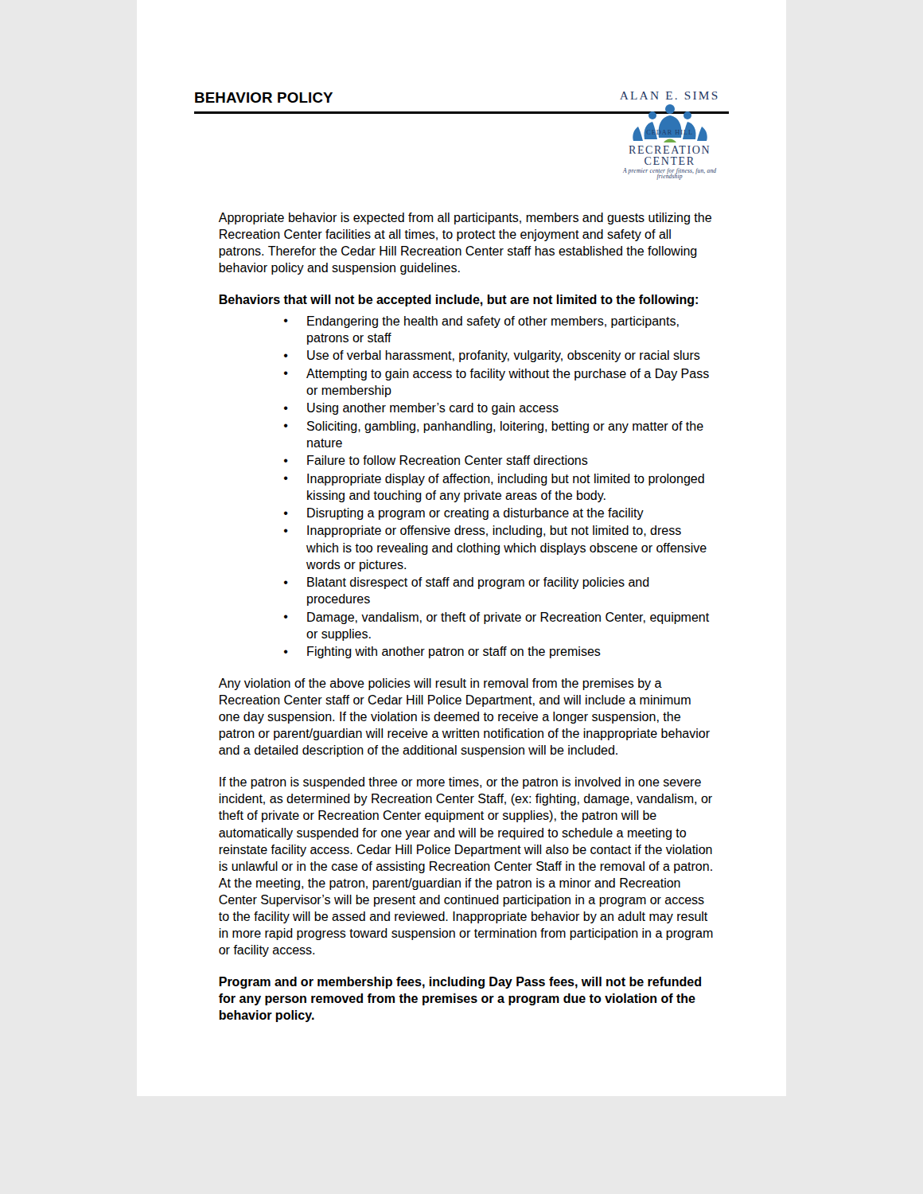ALAN E. SIMS
CEDAR HILL
RECREATION CENTER
A premier center for fitness, fun, and friendship
BEHAVIOR POLICY
Appropriate behavior is expected from all participants, members and guests utilizing the Recreation Center facilities at all times, to protect the enjoyment and safety of all patrons. Therefor the Cedar Hill Recreation Center staff has established the following behavior policy and suspension guidelines.
Behaviors that will not be accepted include, but are not limited to the following:
Endangering the health and safety of other members, participants, patrons or staff
Use of verbal harassment, profanity, vulgarity, obscenity or racial slurs
Attempting to gain access to facility without the purchase of a Day Pass or membership
Using another member’s card to gain access
Soliciting, gambling, panhandling, loitering, betting or any matter of the nature
Failure to follow Recreation Center staff directions
Inappropriate display of affection, including but not limited to prolonged kissing and touching of any private areas of the body.
Disrupting a program or creating a disturbance at the facility
Inappropriate or offensive dress, including, but not limited to, dress which is too revealing and clothing which displays obscene or offensive words or pictures.
Blatant disrespect of staff and program or facility policies and procedures
Damage, vandalism, or theft of private or Recreation Center, equipment or supplies.
Fighting with another patron or staff on the premises
Any violation of the above policies will result in removal from the premises by a Recreation Center staff or Cedar Hill Police Department, and will include a minimum one day suspension. If the violation is deemed to receive a longer suspension, the patron or parent/guardian will receive a written notification of the inappropriate behavior and a detailed description of the additional suspension will be included.
If the patron is suspended three or more times, or the patron is involved in one severe incident, as determined by Recreation Center Staff, (ex: fighting, damage, vandalism, or theft of private or Recreation Center equipment or supplies), the patron will be automatically suspended for one year and will be required to schedule a meeting to reinstate facility access. Cedar Hill Police Department will also be contact if the violation is unlawful or in the case of assisting Recreation Center Staff in the removal of a patron. At the meeting, the patron, parent/guardian if the patron is a minor and Recreation Center Supervisor’s will be present and continued participation in a program or access to the facility will be assed and reviewed. Inappropriate behavior by an adult may result in more rapid progress toward suspension or termination from participation in a program or facility access.
Program and or membership fees, including Day Pass fees, will not be refunded for any person removed from the premises or a program due to violation of the behavior policy.